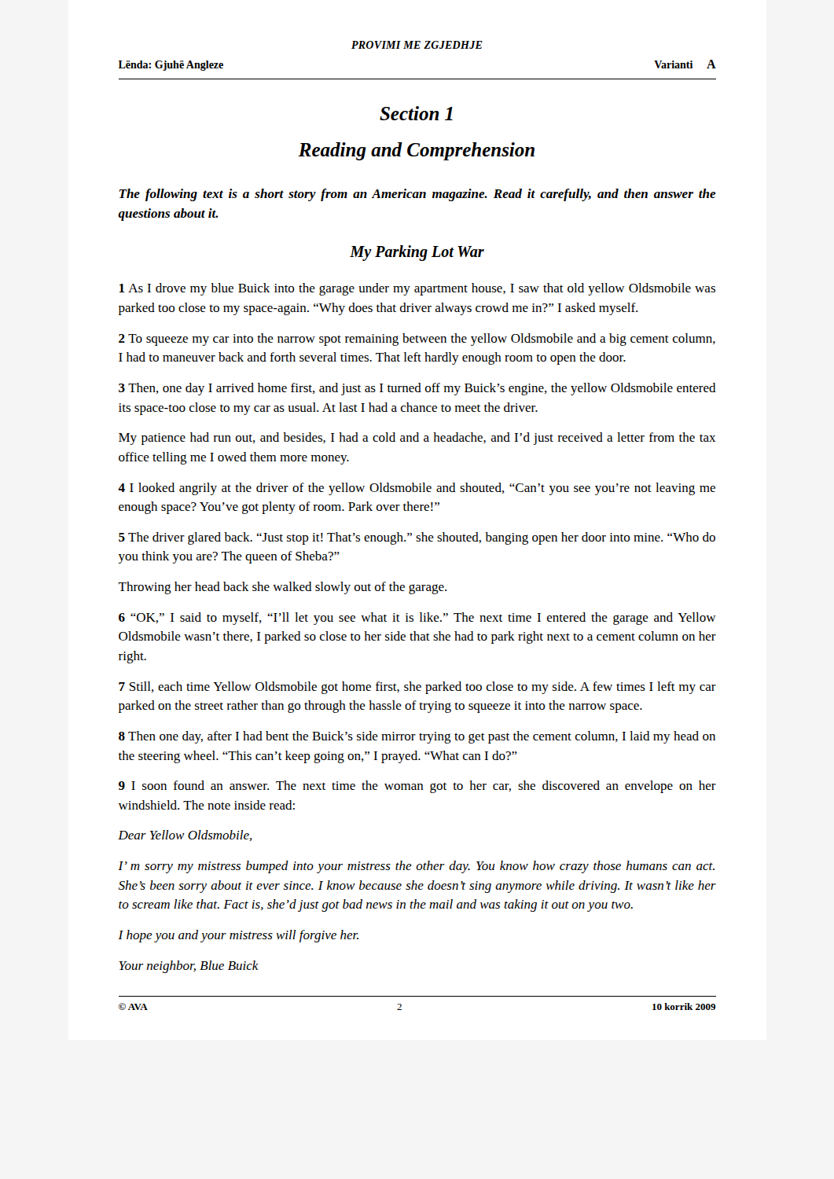PROVIMI ME ZGJEDHJE
Lënda: Gjuhë Angleze Varianti A
Section 1
Reading and Comprehension
The following text is a short story from an American magazine. Read it carefully, and then answer the questions about it.
My Parking Lot War
1 As I drove my blue Buick into the garage under my apartment house, I saw that old yellow Oldsmobile was parked too close to my space-again. “Why does that driver always crowd me in?” I asked myself.
2 To squeeze my car into the narrow spot remaining between the yellow Oldsmobile and a big cement column, I had to maneuver back and forth several times. That left hardly enough room to open the door.
3 Then, one day I arrived home first, and just as I turned off my Buick’s engine, the yellow Oldsmobile entered its space-too close to my car as usual. At last I had a chance to meet the driver.
My patience had run out, and besides, I had a cold and a headache, and I’d just received a letter from the tax office telling me I owed them more money.
4 I looked angrily at the driver of the yellow Oldsmobile and shouted, “Can’t you see you’re not leaving me enough space? You’ve got plenty of room. Park over there!”
5 The driver glared back. “Just stop it! That’s enough.” she shouted, banging open her door into mine. “Who do you think you are? The queen of Sheba?”
Throwing her head back she walked slowly out of the garage.
6 “OK,” I said to myself, “I’ll let you see what it is like.” The next time I entered the garage and Yellow Oldsmobile wasn’t there, I parked so close to her side that she had to park right next to a cement column on her right.
7 Still, each time Yellow Oldsmobile got home first, she parked too close to my side. A few times I left my car parked on the street rather than go through the hassle of trying to squeeze it into the narrow space.
8 Then one day, after I had bent the Buick’s side mirror trying to get past the cement column, I laid my head on the steering wheel. “This can’t keep going on,” I prayed. “What can I do?”
9 I soon found an answer. The next time the woman got to her car, she discovered an envelope on her windshield. The note inside read:
Dear Yellow Oldsmobile,
I’ m sorry my mistress bumped into your mistress the other day. You know how crazy those humans can act. She’s been sorry about it ever since. I know because she doesn’t sing anymore while driving. It wasn’t like her to scream like that. Fact is, she’d just got bad news in the mail and was taking it out on you two.
I hope you and your mistress will forgive her.
Your neighbor, Blue Buick
© AVA 2 10 korrik 2009